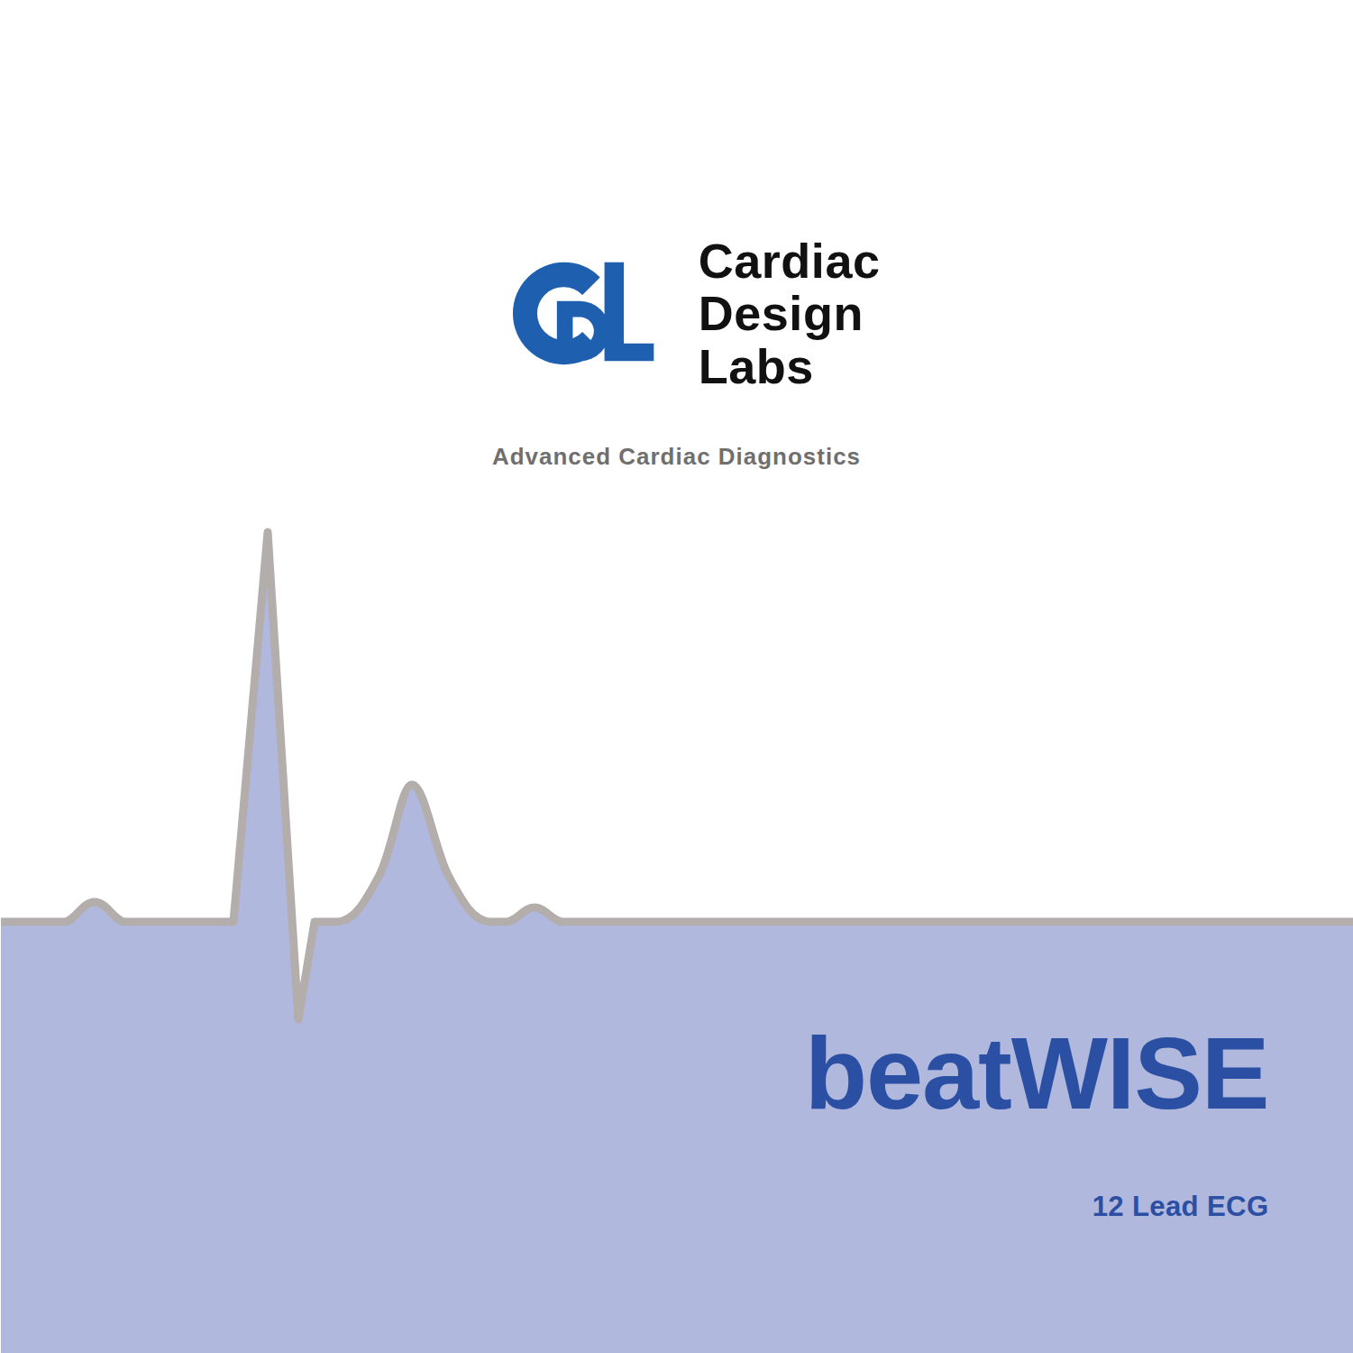Cardiac Design Labs
Advanced Cardiac Diagnostics
beatWISE
12 Lead ECG